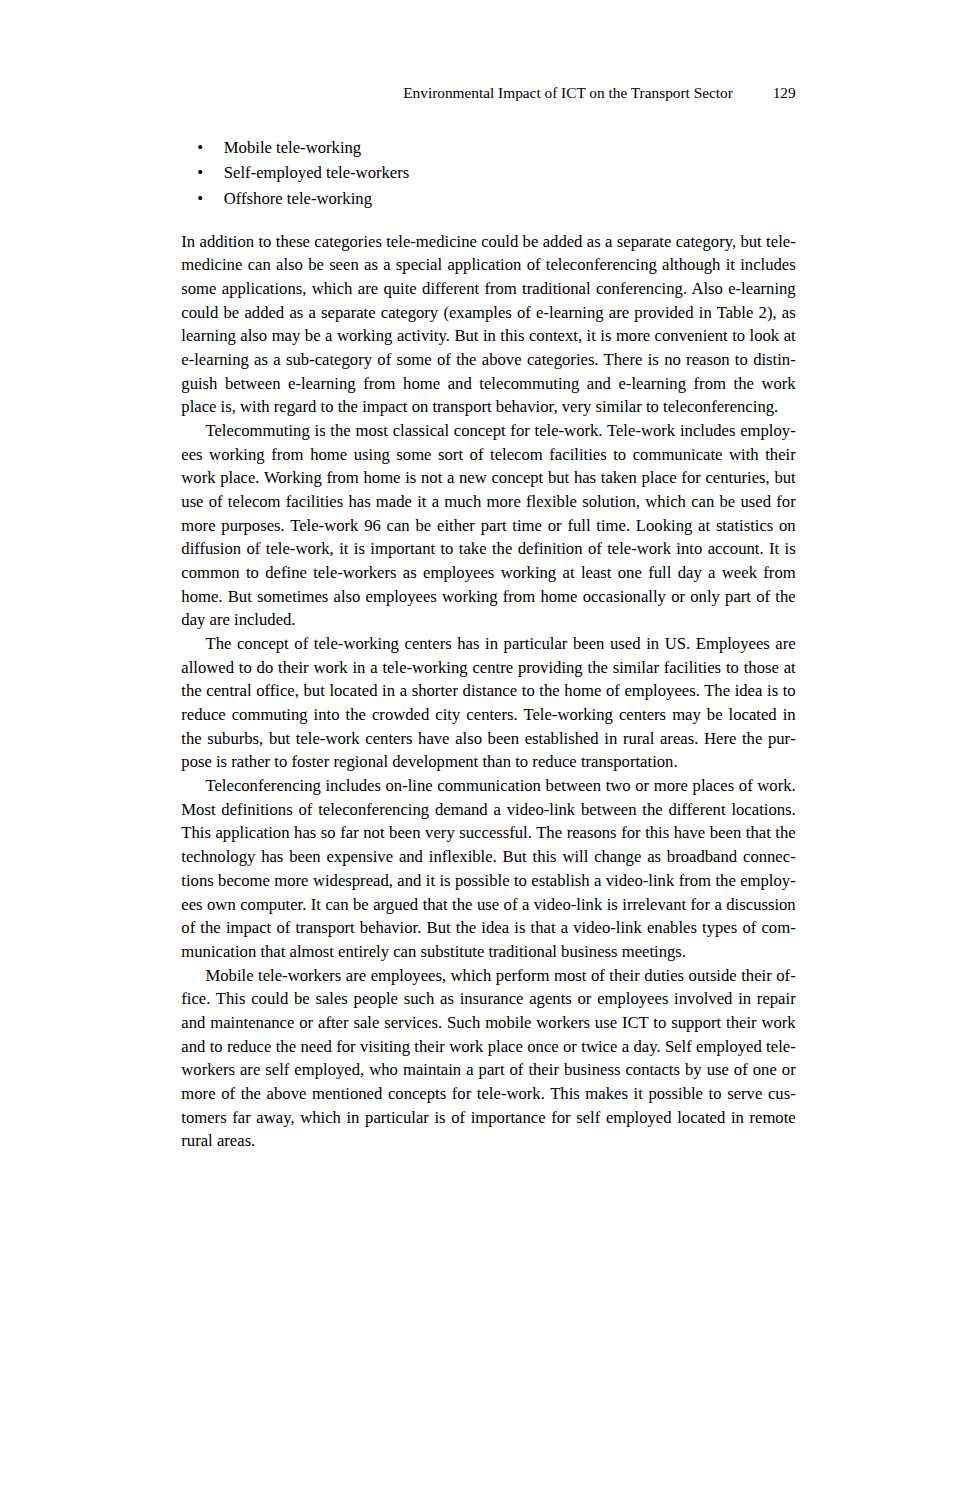Environmental Impact of ICT on the Transport Sector 129
Mobile tele-working
Self-employed tele-workers
Offshore tele-working
In addition to these categories tele-medicine could be added as a separate category, but tele-medicine can also be seen as a special application of teleconferencing although it includes some applications, which are quite different from traditional conferencing. Also e-learning could be added as a separate category (examples of e-learning are provided in Table 2), as learning also may be a working activity. But in this context, it is more convenient to look at e-learning as a sub-category of some of the above categories. There is no reason to distinguish between e-learning from home and telecommuting and e-learning from the work place is, with regard to the impact on transport behavior, very similar to teleconferencing.
Telecommuting is the most classical concept for tele-work. Tele-work includes employees working from home using some sort of telecom facilities to communicate with their work place. Working from home is not a new concept but has taken place for centuries, but use of telecom facilities has made it a much more flexible solution, which can be used for more purposes. Tele-work 96 can be either part time or full time. Looking at statistics on diffusion of tele-work, it is important to take the definition of tele-work into account. It is common to define tele-workers as employees working at least one full day a week from home. But sometimes also employees working from home occasionally or only part of the day are included.
The concept of tele-working centers has in particular been used in US. Employees are allowed to do their work in a tele-working centre providing the similar facilities to those at the central office, but located in a shorter distance to the home of employees. The idea is to reduce commuting into the crowded city centers. Tele-working centers may be located in the suburbs, but tele-work centers have also been established in rural areas. Here the purpose is rather to foster regional development than to reduce transportation.
Teleconferencing includes on-line communication between two or more places of work. Most definitions of teleconferencing demand a video-link between the different locations. This application has so far not been very successful. The reasons for this have been that the technology has been expensive and inflexible. But this will change as broadband connections become more widespread, and it is possible to establish a video-link from the employees own computer. It can be argued that the use of a video-link is irrelevant for a discussion of the impact of transport behavior. But the idea is that a video-link enables types of communication that almost entirely can substitute traditional business meetings.
Mobile tele-workers are employees, which perform most of their duties outside their office. This could be sales people such as insurance agents or employees involved in repair and maintenance or after sale services. Such mobile workers use ICT to support their work and to reduce the need for visiting their work place once or twice a day. Self employed tele-workers are self employed, who maintain a part of their business contacts by use of one or more of the above mentioned concepts for tele-work. This makes it possible to serve customers far away, which in particular is of importance for self employed located in remote rural areas.